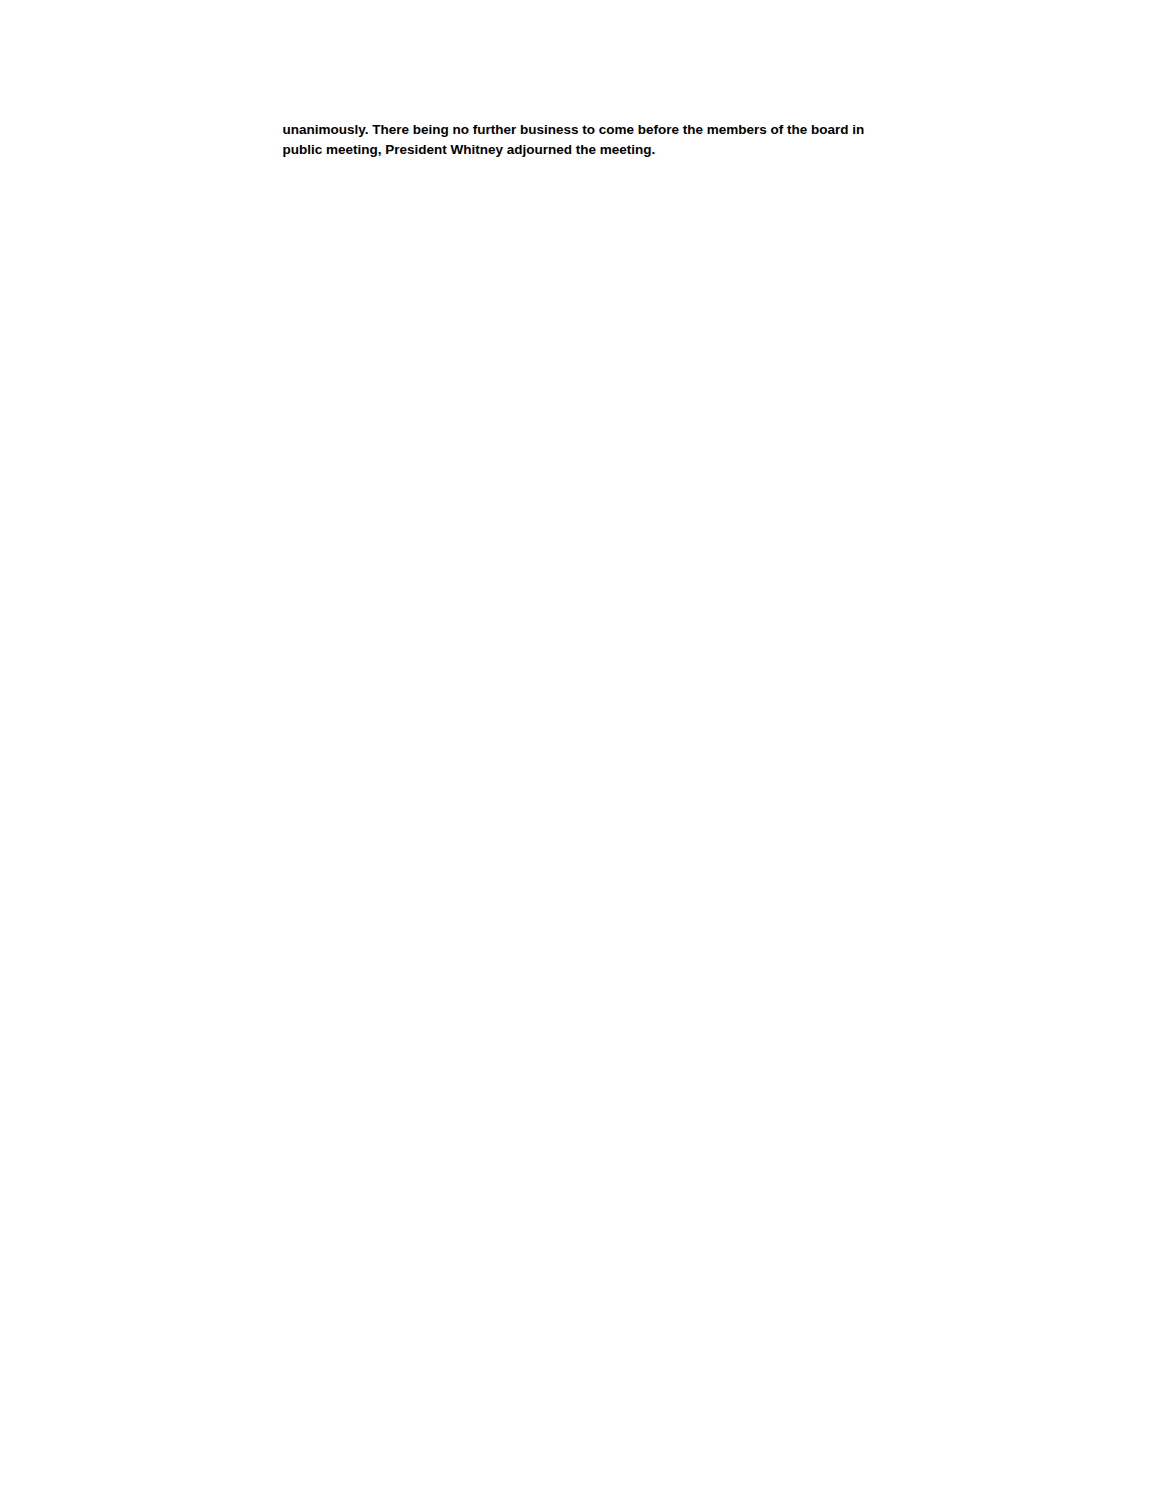unanimously. There being no further business to come before the members of the board in public meeting, President Whitney adjourned the meeting.